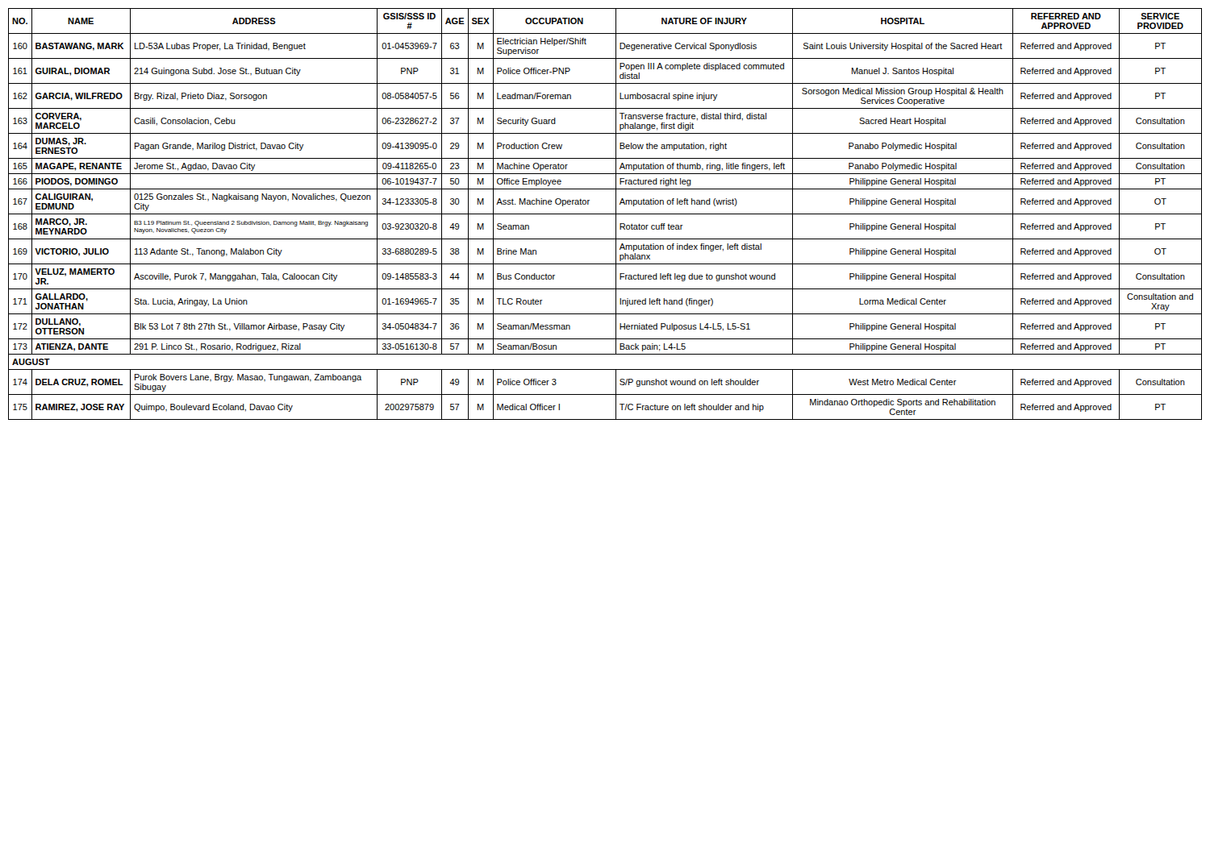| NO. | NAME | ADDRESS | GSIS/SSS ID # | AGE | SEX | OCCUPATION | NATURE OF INJURY | HOSPITAL | REFERRED AND APPROVED | SERVICE PROVIDED |
| --- | --- | --- | --- | --- | --- | --- | --- | --- | --- | --- |
| 160 | BASTAWANG, MARK | LD-53A Lubas Proper, La Trinidad, Benguet | 01-0453969-7 | 63 | M | Electrician Helper/Shift Supervisor | Degenerative Cervical Sponydlosis | Saint Louis University Hospital of the Sacred Heart | Referred and Approved | PT |
| 161 | GUIRAL, DIOMAR | 214 Guingona Subd. Jose St., Butuan City | PNP | 31 | M | Police Officer-PNP | Popen III A complete displaced commuted distal | Manuel J. Santos Hospital | Referred and Approved | PT |
| 162 | GARCIA, WILFREDO | Brgy. Rizal, Prieto Diaz, Sorsogon | 08-0584057-5 | 56 | M | Leadman/Foreman | Lumbosacral spine injury | Sorsogon Medical Mission Group Hospital & Health Services Cooperative | Referred and Approved | PT |
| 163 | CORVERA, MARCELO | Casili, Consolacion, Cebu | 06-2328627-2 | 37 | M | Security Guard | Transverse fracture, distal third, distal phalange, first digit | Sacred Heart Hospital | Referred and Approved | Consultation |
| 164 | DUMAS, JR. ERNESTO | Pagan Grande, Marilog District, Davao City | 09-4139095-0 | 29 | M | Production Crew | Below the amputation, right | Panabo Polymedic Hospital | Referred and Approved | Consultation |
| 165 | MAGAPE, RENANTE | Jerome St., Agdao, Davao City | 09-4118265-0 | 23 | M | Machine Operator | Amputation of thumb, ring, litle fingers, left | Panabo Polymedic Hospital | Referred and Approved | Consultation |
| 166 | PIODOS, DOMINGO | | 06-1019437-7 | 50 | M | Office Employee | Fractured right leg | Philippine General Hospital | Referred and Approved | PT |
| 167 | CALIGUIRAN, EDMUND | 0125 Gonzales St., Nagkaisang Nayon, Novaliches, Quezon City | 34-1233305-8 | 30 | M | Asst. Machine Operator | Amputation of left hand (wrist) | Philippine General Hospital | Referred and Approved | OT |
| 168 | MARCO, JR. MEYNARDO | B3 L19 Platinum St., Queensland 2 Subdivision, Damong Maliit, Brgy. Nagkaisang Nayon, Novaliches, Quezon City | 03-9230320-8 | 49 | M | Seaman | Rotator cuff tear | Philippine General Hospital | Referred and Approved | PT |
| 169 | VICTORIO, JULIO | 113 Adante St., Tanong, Malabon City | 33-6880289-5 | 38 | M | Brine Man | Amputation of index finger, left distal phalanx | Philippine General Hospital | Referred and Approved | OT |
| 170 | VELUZ, MAMERTO JR. | Ascoville, Purok 7, Manggahan, Tala, Caloocan City | 09-1485583-3 | 44 | M | Bus Conductor | Fractured left leg due to gunshot wound | Philippine General Hospital | Referred and Approved | Consultation |
| 171 | GALLARDO, JONATHAN | Sta. Lucia, Aringay, La Union | 01-1694965-7 | 35 | M | TLC Router | Injured left hand (finger) | Lorma Medical Center | Referred and Approved | Consultation and Xray |
| 172 | DULLANO, OTTERSON | Blk 53 Lot 7 8th 27th St., Villamor Airbase, Pasay City | 34-0504834-7 | 36 | M | Seaman/Messman | Herniated Pulposus L4-L5, L5-S1 | Philippine General Hospital | Referred and Approved | PT |
| 173 | ATIENZA, DANTE | 291 P. Linco St., Rosario, Rodriguez, Rizal | 33-0516130-8 | 57 | M | Seaman/Bosun | Back pain; L4-L5 | Philippine General Hospital | Referred and Approved | PT |
| AUGUST |
| 174 | DELA CRUZ, ROMEL | Purok Bovers Lane, Brgy. Masao, Tungawan, Zamboanga Sibugay | PNP | 49 | M | Police Officer 3 | S/P gunshot wound on left shoulder | West Metro Medical Center | Referred and Approved | Consultation |
| 175 | RAMIREZ, JOSE RAY | Quimpo, Boulevard Ecoland, Davao City | 2002975879 | 57 | M | Medical Officer I | T/C Fracture on left shoulder and hip | Mindanao Orthopedic Sports and Rehabilitation Center | Referred and Approved | PT |